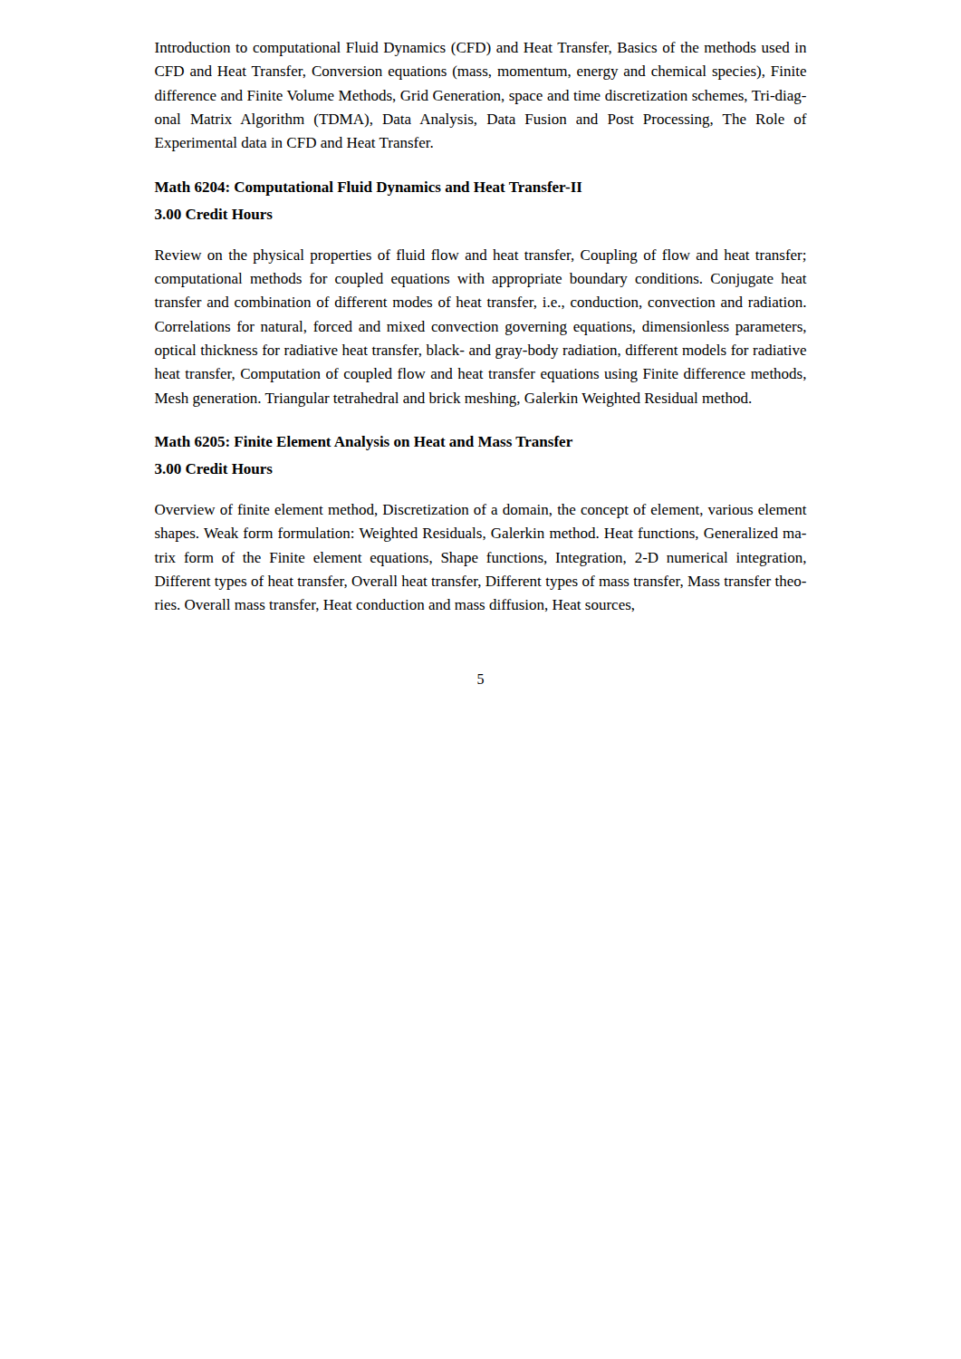Introduction to computational Fluid Dynamics (CFD) and Heat Transfer, Basics of the methods used in CFD and Heat Transfer, Conversion equations (mass, momentum, energy and chemical species), Finite difference and Finite Volume Methods, Grid Generation, space and time discretization schemes, Tri-diagonal Matrix Algorithm (TDMA), Data Analysis, Data Fusion and Post Processing, The Role of Experimental data in CFD and Heat Transfer.
Math 6204: Computational Fluid Dynamics and Heat Transfer-II
3.00 Credit Hours
Review on the physical properties of fluid flow and heat transfer, Coupling of flow and heat transfer; computational methods for coupled equations with appropriate boundary conditions. Conjugate heat transfer and combination of different modes of heat transfer, i.e., conduction, convection and radiation. Correlations for natural, forced and mixed convection governing equations, dimensionless parameters, optical thickness for radiative heat transfer, black- and gray-body radiation, different models for radiative heat transfer, Computation of coupled flow and heat transfer equations using Finite difference methods, Mesh generation. Triangular tetrahedral and brick meshing, Galerkin Weighted Residual method.
Math 6205: Finite Element Analysis on Heat and Mass Transfer
3.00 Credit Hours
Overview of finite element method, Discretization of a domain, the concept of element, various element shapes. Weak form formulation: Weighted Residuals, Galerkin method. Heat functions, Generalized matrix form of the Finite element equations, Shape functions, Integration, 2-D numerical integration, Different types of heat transfer, Overall heat transfer, Different types of mass transfer, Mass transfer theories. Overall mass transfer, Heat conduction and mass diffusion, Heat sources,
5